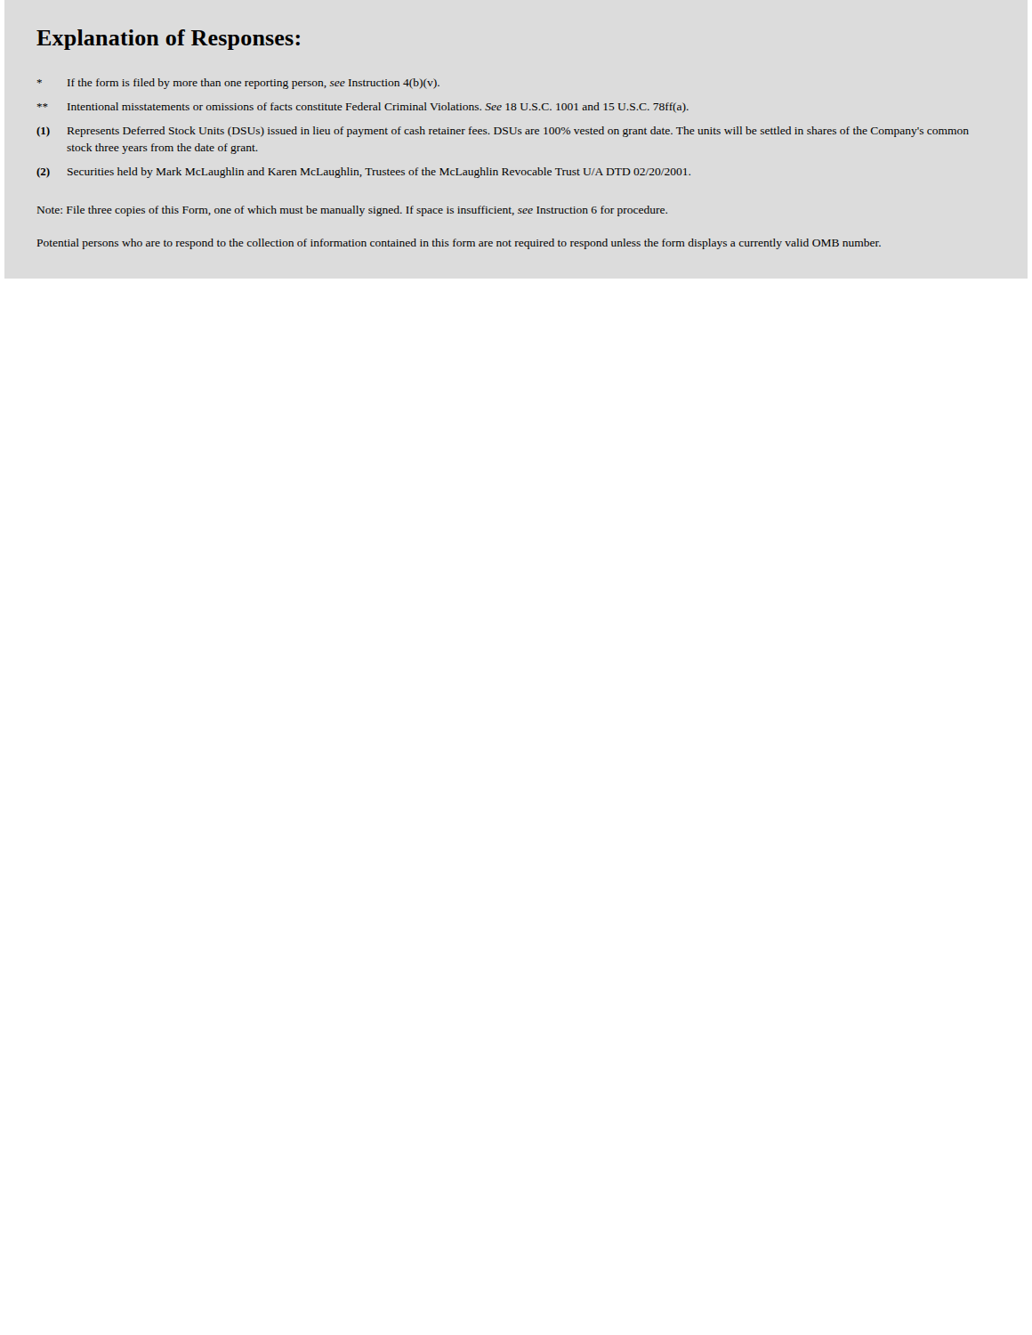Explanation of Responses:
| * | If the form is filed by more than one reporting person, see Instruction 4(b)(v). |
| ** | Intentional misstatements or omissions of facts constitute Federal Criminal Violations. See 18 U.S.C. 1001 and 15 U.S.C. 78ff(a). |
| (1) | Represents Deferred Stock Units (DSUs) issued in lieu of payment of cash retainer fees. DSUs are 100% vested on grant date. The units will be settled in shares of the Company's common stock three years from the date of grant. |
| (2) | Securities held by Mark McLaughlin and Karen McLaughlin, Trustees of the McLaughlin Revocable Trust U/A DTD 02/20/2001. |
Note: File three copies of this Form, one of which must be manually signed. If space is insufficient, see Instruction 6 for procedure.
Potential persons who are to respond to the collection of information contained in this form are not required to respond unless the form displays a currently valid OMB number.